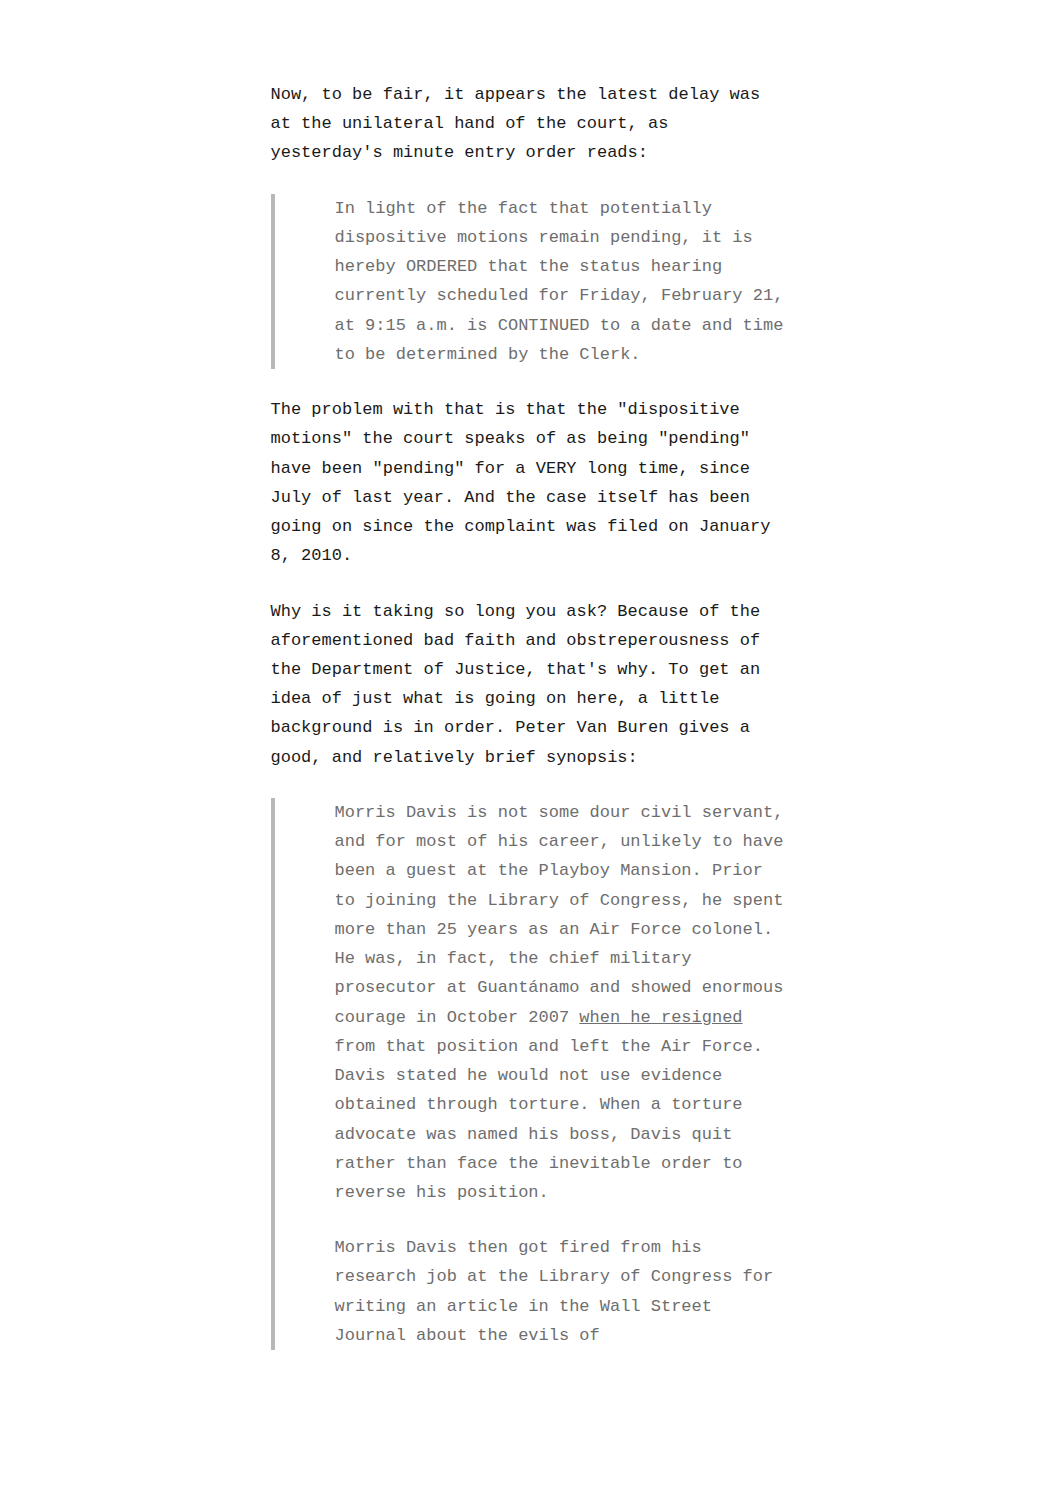Now, to be fair, it appears the latest delay was at the unilateral hand of the court, as yesterday's minute entry order reads:
In light of the fact that potentially dispositive motions remain pending, it is hereby ORDERED that the status hearing currently scheduled for Friday, February 21, at 9:15 a.m. is CONTINUED to a date and time to be determined by the Clerk.
The problem with that is that the "dispositive motions" the court speaks of as being "pending" have been "pending" for a VERY long time, since July of last year. And the case itself has been going on since the complaint was filed on January 8, 2010.
Why is it taking so long you ask? Because of the aforementioned bad faith and obstreperousness of the Department of Justice, that's why. To get an idea of just what is going on here, a little background is in order. Peter Van Buren gives a good, and relatively brief synopsis:
Morris Davis is not some dour civil servant, and for most of his career, unlikely to have been a guest at the Playboy Mansion. Prior to joining the Library of Congress, he spent more than 25 years as an Air Force colonel. He was, in fact, the chief military prosecutor at Guantánamo and showed enormous courage in October 2007 when he resigned from that position and left the Air Force. Davis stated he would not use evidence obtained through torture. When a torture advocate was named his boss, Davis quit rather than face the inevitable order to reverse his position.
Morris Davis then got fired from his research job at the Library of Congress for writing an article in the Wall Street Journal about the evils of